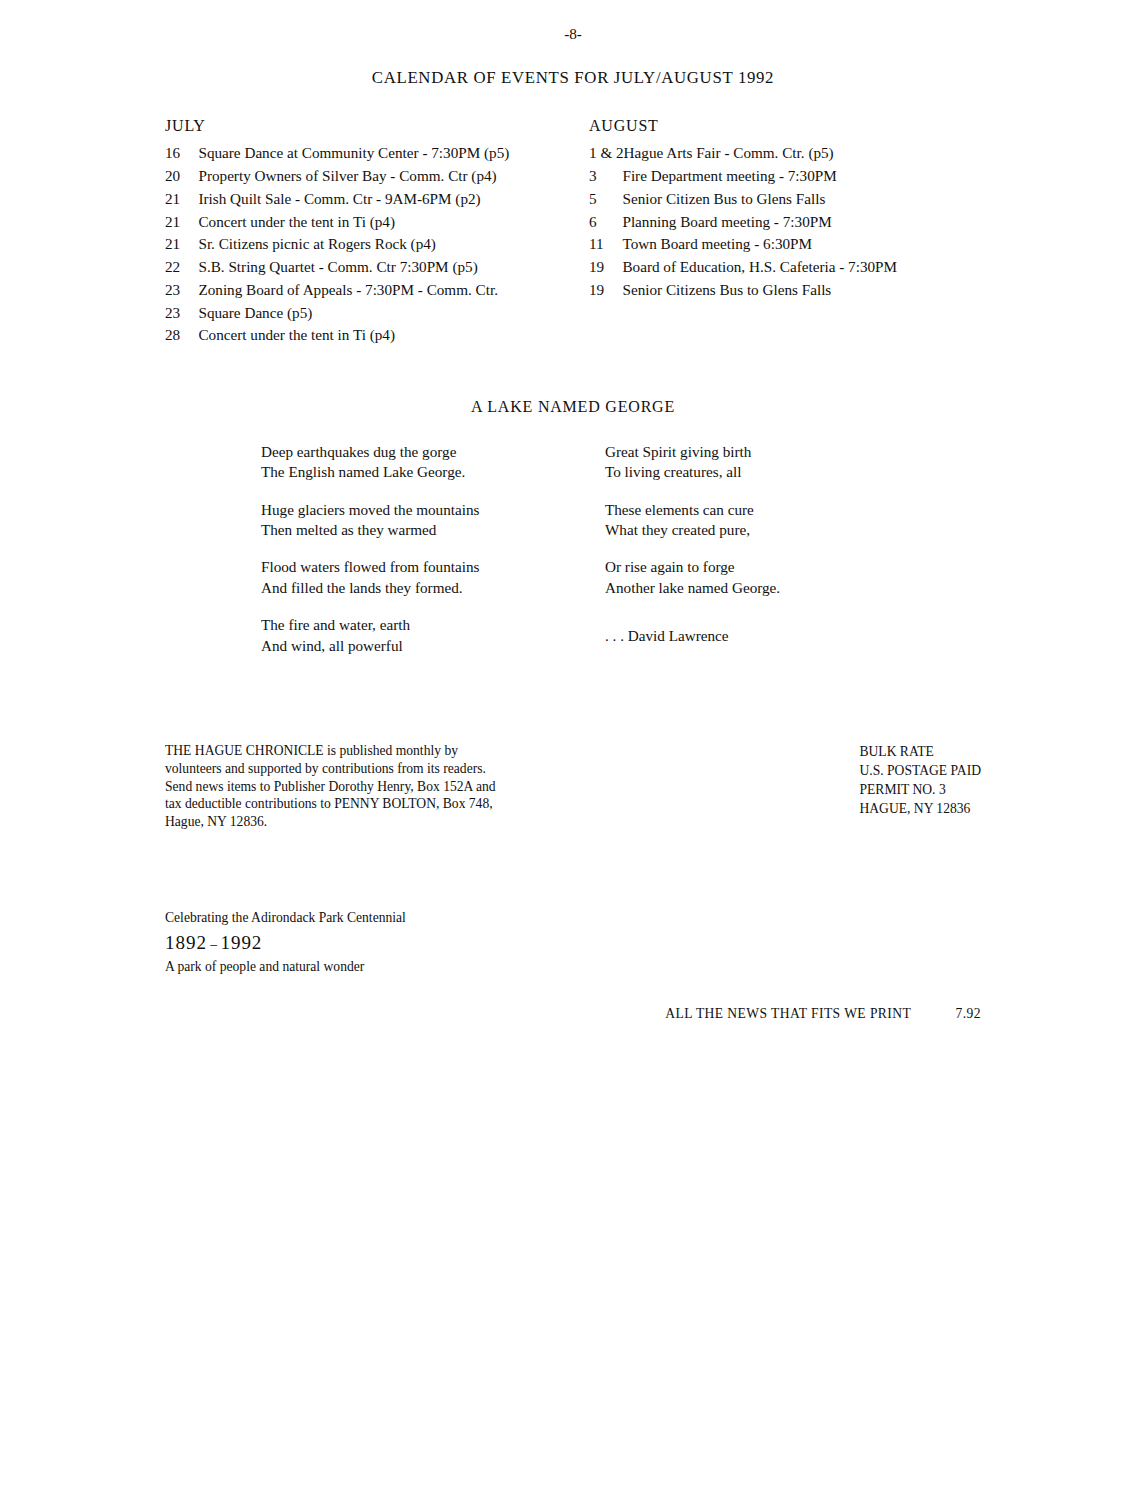-8-
CALENDAR OF EVENTS FOR JULY/AUGUST 1992
JULY
16 Square Dance at Community Center - 7:30PM (p5)
20 Property Owners of Silver Bay - Comm. Ctr (p4)
21 Irish Quilt Sale - Comm. Ctr - 9AM-6PM (p2)
21 Concert under the tent in Ti (p4)
21 Sr. Citizens picnic at Rogers Rock (p4)
22 S.B. String Quartet - Comm. Ctr 7:30PM (p5)
23 Zoning Board of Appeals - 7:30PM - Comm. Ctr.
23 Square Dance (p5)
28 Concert under the tent in Ti (p4)
AUGUST
1 & 2 Hague Arts Fair - Comm. Ctr. (p5)
3 Fire Department meeting - 7:30PM
5 Senior Citizen Bus to Glens Falls
6 Planning Board meeting - 7:30PM
11 Town Board meeting - 6:30PM
19 Board of Education, H.S. Cafeteria - 7:30PM
19 Senior Citizens Bus to Glens Falls
A LAKE NAMED GEORGE
Deep earthquakes dug the gorge
The English named Lake George.
Huge glaciers moved the mountains
Then melted as they warmed
Flood waters flowed from fountains
And filled the lands they formed.
The fire and water, earth
And wind, all powerful
Great Spirit giving birth
To living creatures, all
These elements can cure
What they created pure,
Or rise again to forge
Another lake named George.
. . . David Lawrence
THE HAGUE CHRONICLE is published monthly by volunteers and supported by contributions from its readers. Send news items to Publisher Dorothy Henry, Box 152A and tax deductible contributions to PENNY BOLTON, Box 748, Hague, NY 12836.
BULK RATE
U.S. POSTAGE PAID
PERMIT NO. 3
HAGUE, NY 12836
Celebrating the Adirondack Park Centennial
1892 – 1992
A park of people and natural wonder
ALL THE NEWS THAT FITS WE PRINT 7.92